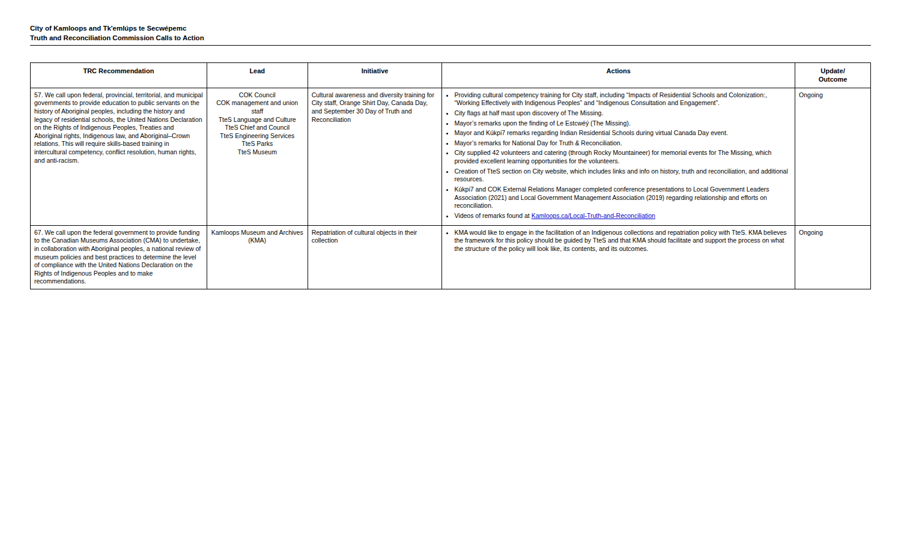City of Kamloops and Tk'emlúps te Secwépemc
Truth and Reconciliation Commission Calls to Action
| TRC Recommendation | Lead | Initiative | Actions | Update/ Outcome |
| --- | --- | --- | --- | --- |
| 57. We call upon federal, provincial, territorial, and municipal governments to provide education to public servants on the history of Aboriginal peoples, including the history and legacy of residential schools, the United Nations Declaration on the Rights of Indigenous Peoples, Treaties and Aboriginal rights, Indigenous law, and Aboriginal–Crown relations. This will require skills-based training in intercultural competency, conflict resolution, human rights, and anti-racism. | COK Council COK management and union staff TteS Language and Culture TteS Chief and Council TteS Engineering Services TteS Parks TteS Museum | Cultural awareness and diversity training for City staff, Orange Shirt Day, Canada Day, and September 30 Day of Truth and Reconciliation | Providing cultural competency training for City staff, including “Impacts of Residential Schools and Colonization:, “Working Effectively with Indigenous Peoples” and “Indigenous Consultation and Engagement”. City flags at half mast upon discovery of The Missing. Mayor’s remarks upon the finding of Le Estcwéý (The Missing). Mayor and Kúkpi7 remarks regarding Indian Residential Schools during virtual Canada Day event. Mayor’s remarks for National Day for Truth & Reconciliation. City supplied 42 volunteers and catering (through Rocky Mountaineer) for memorial events for The Missing, which provided excellent learning opportunities for the volunteers. Creation of TteS section on City website, which includes links and info on history, truth and reconciliation, and additional resources. Kúkpi7 and COK External Relations Manager completed conference presentations to Local Government Leaders Association (2021) and Local Government Management Association (2019) regarding relationship and efforts on reconciliation. Videos of remarks found at Kamloops.ca/Local-Truth-and-Reconciliation | Ongoing |
| 67. We call upon the federal government to provide funding to the Canadian Museums Association (CMA) to undertake, in collaboration with Aboriginal peoples, a national review of museum policies and best practices to determine the level of compliance with the United Nations Declaration on the Rights of Indigenous Peoples and to make recommendations. | Kamloops Museum and Archives (KMA) | Repatriation of cultural objects in their collection | KMA would like to engage in the facilitation of an Indigenous collections and repatriation policy with TteS. KMA believes the framework for this policy should be guided by TteS and that KMA should facilitate and support the process on what the structure of the policy will look like, its contents, and its outcomes. | Ongoing |